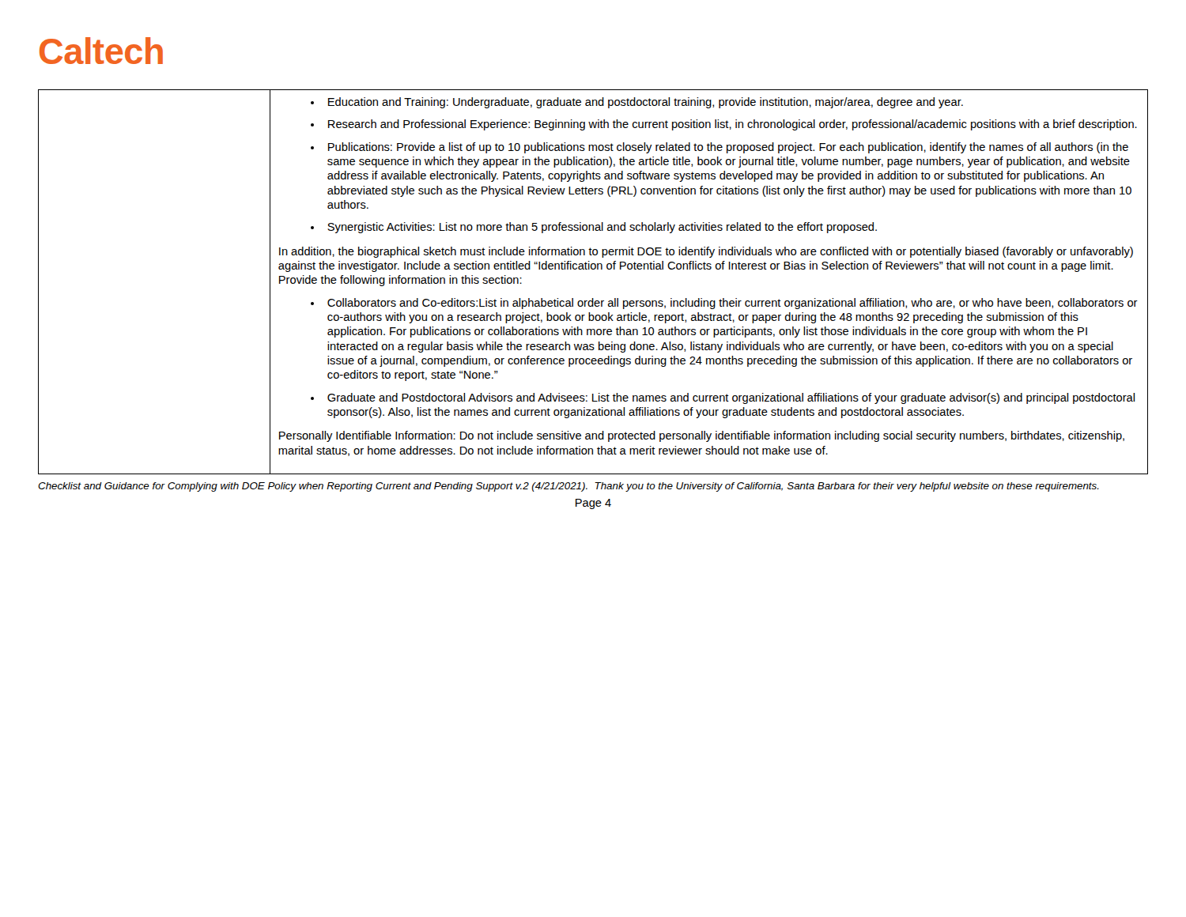Caltech
| | Education and Training: Undergraduate, graduate and postdoctoral training, provide institution, major/area, degree and year. Research and Professional Experience: Beginning with the current position list, in chronological order, professional/academic positions with a brief description. Publications: Provide a list of up to 10 publications most closely related to the proposed project. For each publication, identify the names of all authors (in the same sequence in which they appear in the publication), the article title, book or journal title, volume number, page numbers, year of publication, and website address if available electronically. Patents, copyrights and software systems developed may be provided in addition to or substituted for publications. An abbreviated style such as the Physical Review Letters (PRL) convention for citations (list only the first author) may be used for publications with more than 10 authors. Synergistic Activities: List no more than 5 professional and scholarly activities related to the effort proposed. In addition, the biographical sketch must include information to permit DOE to identify individuals who are conflicted with or potentially biased (favorably or unfavorably) against the investigator. Include a section entitled “Identification of Potential Conflicts of Interest or Bias in Selection of Reviewers” that will not count in a page limit. Provide the following information in this section: Collaborators and Co-editors:List in alphabetical order all persons, including their current organizational affiliation, who are, or who have been, collaborators or co-authors with you on a research project, book or book article, report, abstract, or paper during the 48 months 92 preceding the submission of this application. For publications or collaborations with more than 10 authors or participants, only list those individuals in the core group with whom the PI interacted on a regular basis while the research was being done. Also, listany individuals who are currently, or have been, co-editors with you on a special issue of a journal, compendium, or conference proceedings during the 24 months preceding the submission of this application. If there are no collaborators or co-editors to report, state “None.” Graduate and Postdoctoral Advisors and Advisees: List the names and current organizational affiliations of your graduate advisor(s) and principal postdoctoral sponsor(s). Also, list the names and current organizational affiliations of your graduate students and postdoctoral associates. Personally Identifiable Information: Do not include sensitive and protected personally identifiable information including social security numbers, birthdates, citizenship, marital status, or home addresses. Do not include information that a merit reviewer should not make use of. |
Checklist and Guidance for Complying with DOE Policy when Reporting Current and Pending Support v.2 (4/21/2021). Thank you to the University of California, Santa Barbara for their very helpful website on these requirements.
Page 4